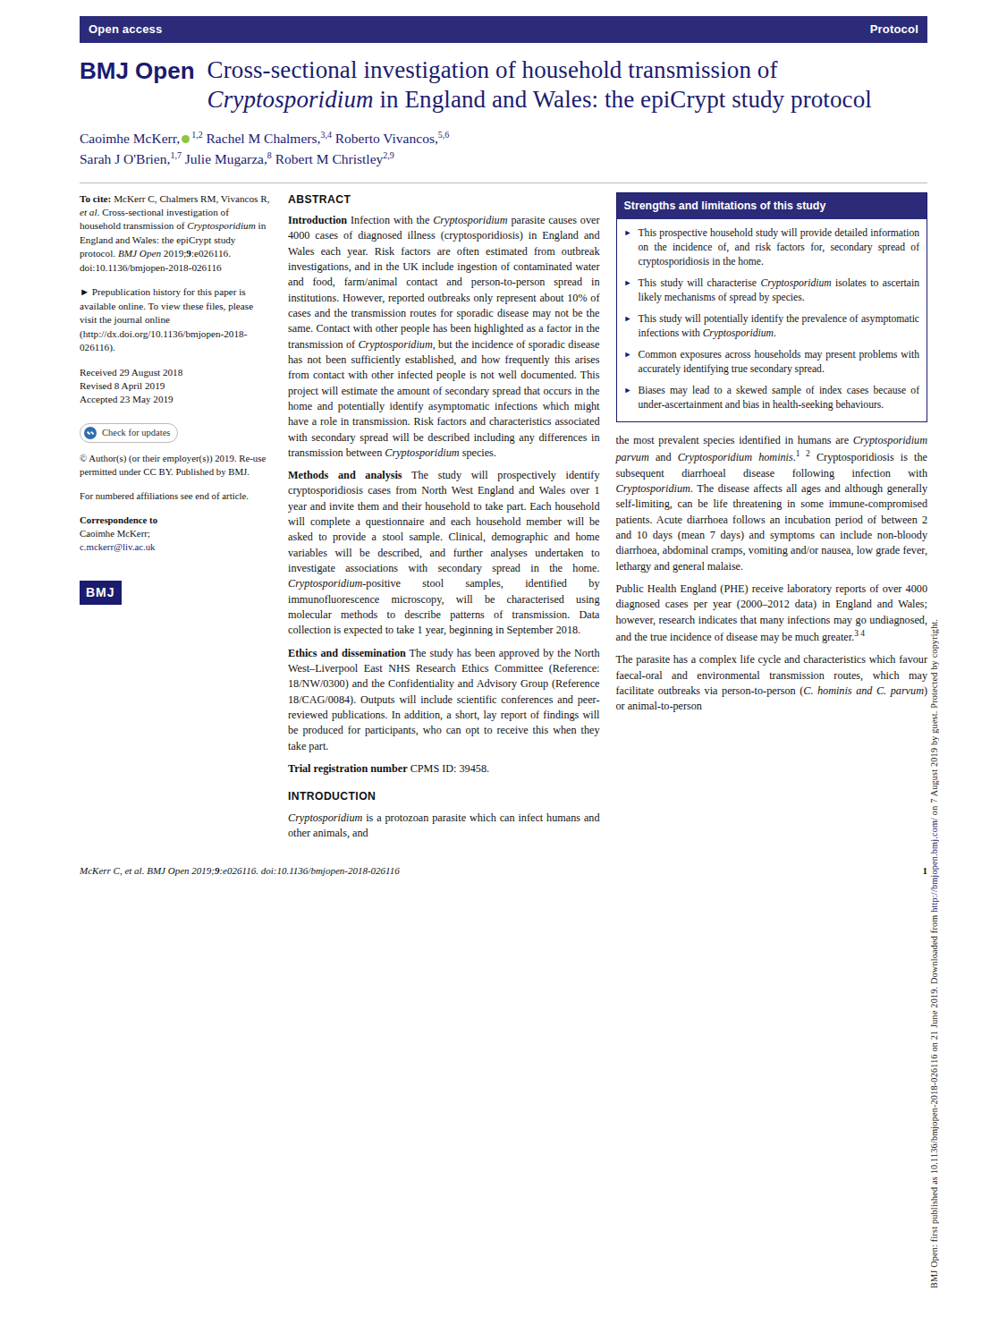Open access
Protocol
BMJ Open
Cross-sectional investigation of household transmission of Cryptosporidium in England and Wales: the epiCrypt study protocol
Caoimhe McKerr,1,2 Rachel M Chalmers,3,4 Roberto Vivancos,5,6
Sarah J O'Brien,1,7 Julie Mugarza,8 Robert M Christley2,9
To cite: McKerr C, Chalmers RM, Vivancos R, et al. Cross-sectional investigation of household transmission of Cryptosporidium in England and Wales: the epiCrypt study protocol. BMJ Open 2019;9:e026116. doi:10.1136/bmjopen-2018-026116
► Prepublication history for this paper is available online. To view these files, please visit the journal online (http://dx.doi.org/10.1136/bmjopen-2018-026116).
Received 29 August 2018
Revised 8 April 2019
Accepted 23 May 2019
Check for updates
© Author(s) (or their employer(s)) 2019. Re-use permitted under CC BY. Published by BMJ.
For numbered affiliations see end of article.
Correspondence to
Caoimhe McKerr;
c.mckerr@liv.ac.uk
BMJ
Abstract
Introduction Infection with the Cryptosporidium parasite causes over 4000 cases of diagnosed illness (cryptosporidiosis) in England and Wales each year. Risk factors are often estimated from outbreak investigations, and in the UK include ingestion of contaminated water and food, farm/animal contact and person-to-person spread in institutions. However, reported outbreaks only represent about 10% of cases and the transmission routes for sporadic disease may not be the same. Contact with other people has been highlighted as a factor in the transmission of Cryptosporidium, but the incidence of sporadic disease has not been sufficiently established, and how frequently this arises from contact with other infected people is not well documented. This project will estimate the amount of secondary spread that occurs in the home and potentially identify asymptomatic infections which might have a role in transmission. Risk factors and characteristics associated with secondary spread will be described including any differences in transmission between Cryptosporidium species.
Methods and analysis The study will prospectively identify cryptosporidiosis cases from North West England and Wales over 1 year and invite them and their household to take part. Each household will complete a questionnaire and each household member will be asked to provide a stool sample. Clinical, demographic and home variables will be described, and further analyses undertaken to investigate associations with secondary spread in the home. Cryptosporidium-positive stool samples, identified by immunofluorescence microscopy, will be characterised using molecular methods to describe patterns of transmission. Data collection is expected to take 1 year, beginning in September 2018.
Ethics and dissemination The study has been approved by the North West–Liverpool East NHS Research Ethics Committee (Reference: 18/NW/0300) and the Confidentiality and Advisory Group (Reference 18/CAG/0084). Outputs will include scientific conferences and peer-reviewed publications. In addition, a short, lay report of findings will be produced for participants, who can opt to receive this when they take part.
Trial registration number CPMS ID: 39458.
Introduction
Cryptosporidium is a protozoan parasite which can infect humans and other animals, and
Strengths and limitations of this study
This prospective household study will provide detailed information on the incidence of, and risk factors for, secondary spread of cryptosporidiosis in the home.
This study will characterise Cryptosporidium isolates to ascertain likely mechanisms of spread by species.
This study will potentially identify the prevalence of asymptomatic infections with Cryptosporidium.
Common exposures across households may present problems with accurately identifying true secondary spread.
Biases may lead to a skewed sample of index cases because of under-ascertainment and bias in health-seeking behaviours.
the most prevalent species identified in humans are Cryptosporidium parvum and Cryptosporidium hominis.1 2 Cryptosporidiosis is the subsequent diarrhoeal disease following infection with Cryptosporidium. The disease affects all ages and although generally self-limiting, can be life threatening in some immune-compromised patients. Acute diarrhoea follows an incubation period of between 2 and 10 days (mean 7 days) and symptoms can include non-bloody diarrhoea, abdominal cramps, vomiting and/or nausea, low grade fever, lethargy and general malaise.
Public Health England (PHE) receive laboratory reports of over 4000 diagnosed cases per year (2000–2012 data) in England and Wales; however, research indicates that many infections may go undiagnosed, and the true incidence of disease may be much greater.3 4
The parasite has a complex life cycle and characteristics which favour faecal-oral and environmental transmission routes, which may facilitate outbreaks via person-to-person (C. hominis and C. parvum) or animal-to-person
McKerr C, et al. BMJ Open 2019;9:e026116. doi:10.1136/bmjopen-2018-026116
1
BMJ Open: first published as 10.1136/bmjopen-2018-026116 on 21 June 2019. Downloaded from http://bmjopen.bmj.com/ on 7 August 2019 by guest. Protected by copyright.